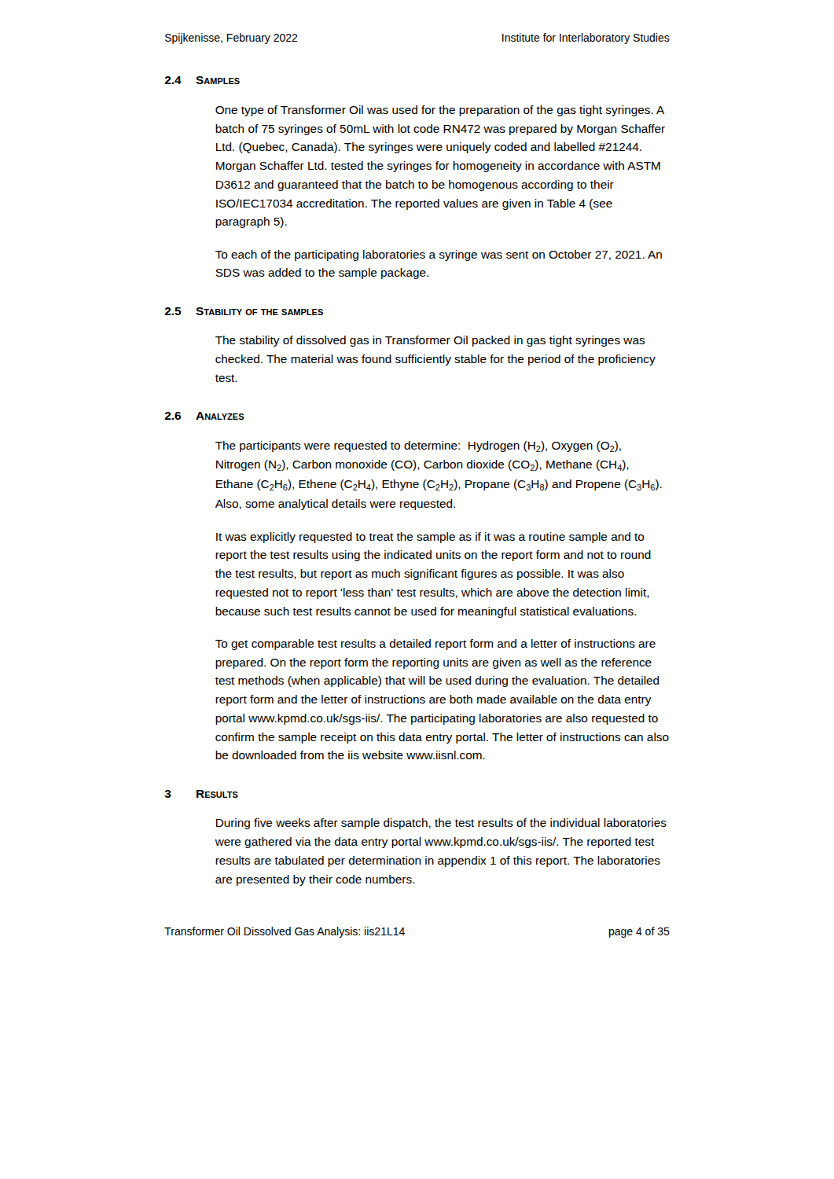Spijkenisse, February 2022 Institute for Interlaboratory Studies
2.4 Samples
One type of Transformer Oil was used for the preparation of the gas tight syringes. A batch of 75 syringes of 50mL with lot code RN472 was prepared by Morgan Schaffer Ltd. (Quebec, Canada). The syringes were uniquely coded and labelled #21244.
Morgan Schaffer Ltd. tested the syringes for homogeneity in accordance with ASTM D3612 and guaranteed that the batch to be homogenous according to their ISO/IEC17034 accreditation. The reported values are given in Table 4 (see paragraph 5).
To each of the participating laboratories a syringe was sent on October 27, 2021. An SDS was added to the sample package.
2.5 Stability of the samples
The stability of dissolved gas in Transformer Oil packed in gas tight syringes was checked. The material was found sufficiently stable for the period of the proficiency test.
2.6 Analyzes
The participants were requested to determine: Hydrogen (H2), Oxygen (O2), Nitrogen (N2), Carbon monoxide (CO), Carbon dioxide (CO2), Methane (CH4), Ethane (C2H6), Ethene (C2H4), Ethyne (C2H2), Propane (C3H8) and Propene (C3H6). Also, some analytical details were requested.
It was explicitly requested to treat the sample as if it was a routine sample and to report the test results using the indicated units on the report form and not to round the test results, but report as much significant figures as possible. It was also requested not to report 'less than' test results, which are above the detection limit, because such test results cannot be used for meaningful statistical evaluations.
To get comparable test results a detailed report form and a letter of instructions are prepared. On the report form the reporting units are given as well as the reference test methods (when applicable) that will be used during the evaluation. The detailed report form and the letter of instructions are both made available on the data entry portal www.kpmd.co.uk/sgs-iis/. The participating laboratories are also requested to confirm the sample receipt on this data entry portal. The letter of instructions can also be downloaded from the iis website www.iisnl.com.
3 Results
During five weeks after sample dispatch, the test results of the individual laboratories were gathered via the data entry portal www.kpmd.co.uk/sgs-iis/. The reported test results are tabulated per determination in appendix 1 of this report. The laboratories are presented by their code numbers.
Transformer Oil Dissolved Gas Analysis: iis21L14 page 4 of 35